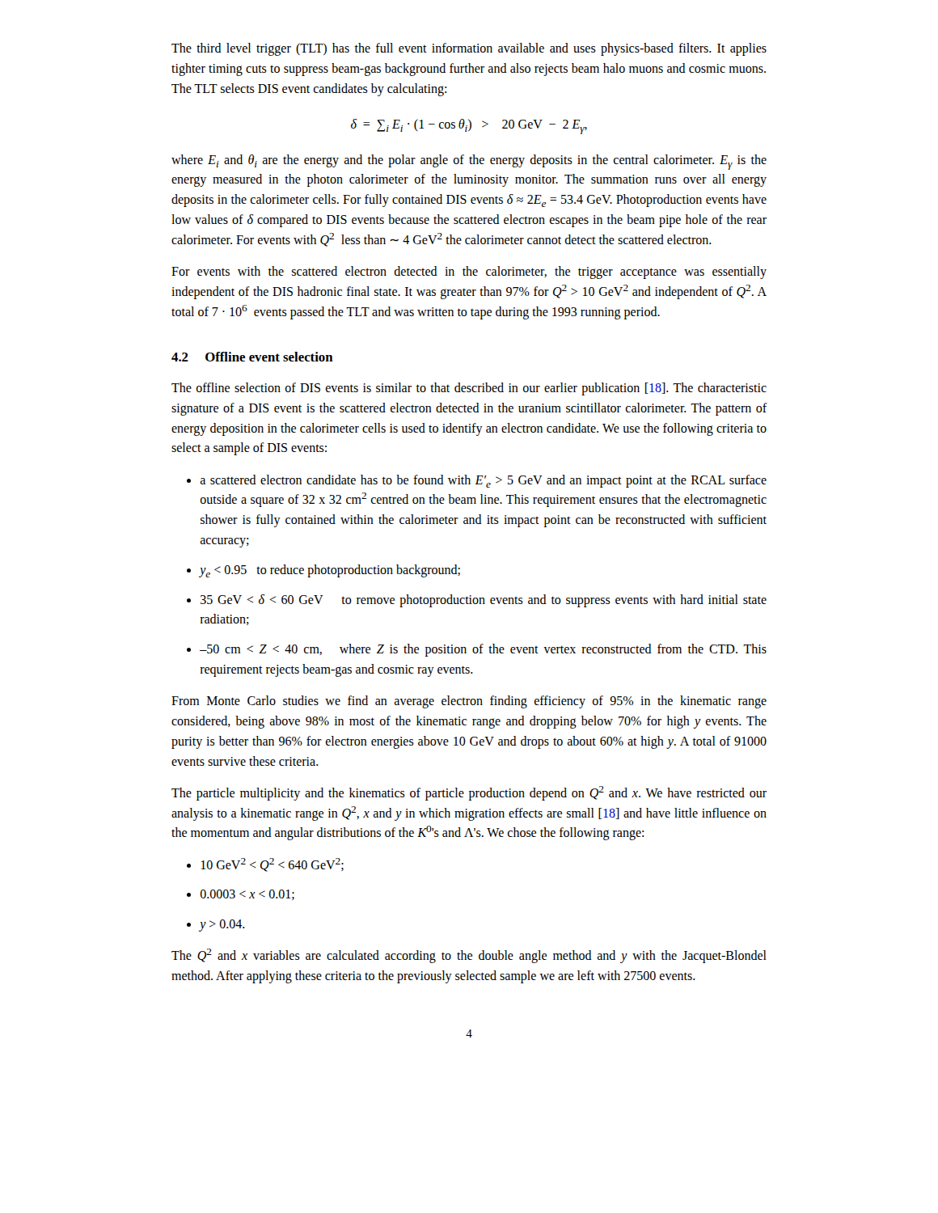The third level trigger (TLT) has the full event information available and uses physics-based filters. It applies tighter timing cuts to suppress beam-gas background further and also rejects beam halo muons and cosmic muons. The TLT selects DIS event candidates by calculating:
δ = ∑i Ei · (1 − cos θi) > 20 GeV − 2 Eγ,
where Ei and θi are the energy and the polar angle of the energy deposits in the central calorimeter. Eγ is the energy measured in the photon calorimeter of the luminosity monitor. The summation runs over all energy deposits in the calorimeter cells. For fully contained DIS events δ ≈ 2Ee = 53.4 GeV. Photoproduction events have low values of δ compared to DIS events because the scattered electron escapes in the beam pipe hole of the rear calorimeter. For events with Q2 less than ∼ 4 GeV2 the calorimeter cannot detect the scattered electron.
For events with the scattered electron detected in the calorimeter, the trigger acceptance was essentially independent of the DIS hadronic final state. It was greater than 97% for Q2 > 10 GeV2 and independent of Q2. A total of 7 · 106 events passed the TLT and was written to tape during the 1993 running period.
4.2 Offline event selection
The offline selection of DIS events is similar to that described in our earlier publication [18]. The characteristic signature of a DIS event is the scattered electron detected in the uranium scintillator calorimeter. The pattern of energy deposition in the calorimeter cells is used to identify an electron candidate. We use the following criteria to select a sample of DIS events:
a scattered electron candidate has to be found with E′e > 5 GeV and an impact point at the RCAL surface outside a square of 32 x 32 cm2 centred on the beam line. This requirement ensures that the electromagnetic shower is fully contained within the calorimeter and its impact point can be reconstructed with sufficient accuracy;
ye < 0.95 to reduce photoproduction background;
35 GeV < δ < 60 GeV to remove photoproduction events and to suppress events with hard initial state radiation;
–50 cm < Z < 40 cm, where Z is the position of the event vertex reconstructed from the CTD. This requirement rejects beam-gas and cosmic ray events.
From Monte Carlo studies we find an average electron finding efficiency of 95% in the kinematic range considered, being above 98% in most of the kinematic range and dropping below 70% for high y events. The purity is better than 96% for electron energies above 10 GeV and drops to about 60% at high y. A total of 91000 events survive these criteria.
The particle multiplicity and the kinematics of particle production depend on Q2 and x. We have restricted our analysis to a kinematic range in Q2, x and y in which migration effects are small [18] and have little influence on the momentum and angular distributions of the K0's and Λ's. We chose the following range:
10 GeV2 < Q2 < 640 GeV2;
0.0003 < x < 0.01;
y > 0.04.
The Q2 and x variables are calculated according to the double angle method and y with the Jacquet-Blondel method. After applying these criteria to the previously selected sample we are left with 27500 events.
4